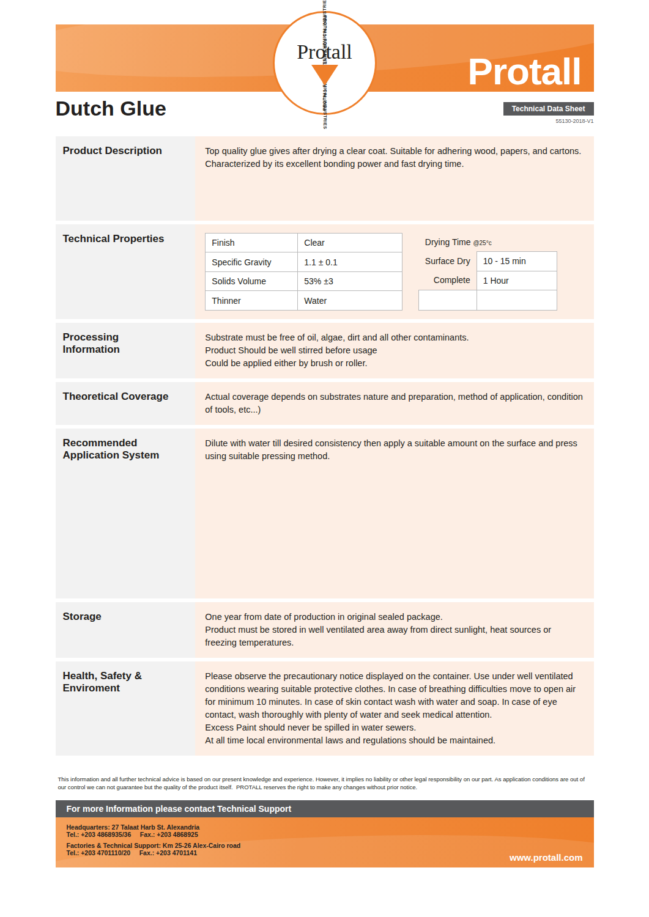Protall
PROTALL FOR PAINTS & CHEMICAL INDUSTRIES PROTALL FOR PAINTS & CHEMICAL INDUSTRIES
Protall
Dutch Glue
Technical Data Sheet
55130-2018-V1
| Product Description | Top quality glue gives after drying a clear coat. Suitable for adhering wood, papers, and cartons. Characterized by its excellent bonding power and fast drying time. |
| Technical Properties | / Finish / Clear / / Specific Gravity / 1.1 ± 0.1 / / Solids Volume / 53% ±3 / / Thinner / Water / / Drying Time @25°c / / Surface Dry / 10 - 15 min / / Complete / 1 Hour / |
| Processing Information | Substrate must be free of oil, algae, dirt and all other contaminants. Product Should be well stirred before usage Could be applied either by brush or roller. |
| Theoretical Coverage | Actual coverage depends on substrates nature and preparation, method of application, condition of tools, etc...) |
| Recommended Application System | Dilute with water till desired consistency then apply a suitable amount on the surface and press using suitable pressing method. |
| Storage | One year from date of production in original sealed package. Product must be stored in well ventilated area away from direct sunlight, heat sources or freezing temperatures. |
| Health, Safety & Enviroment | Please observe the precautionary notice displayed on the container. Use under well ventilated conditions wearing suitable protective clothes. In case of breathing difficulties move to open air for minimum 10 minutes. In case of skin contact wash with water and soap. In case of eye contact, wash thoroughly with plenty of water and seek medical attention. Excess Paint should never be spilled in water sewers. At all time local environmental laws and regulations should be maintained. |
This information and all further technical advice is based on our present knowledge and experience. However, it implies no liability or other legal responsibility on our part. As application conditions are out of our control we can not guarantee but the quality of the product itself. PROTALL reserves the right to make any changes without prior notice.
For more Information please contact Technical Support
Headquarters: 27 Talaat Harb St. Alexandria
Tel.: +203 4868935/36 Fax.: +203 4868925
Factories & Technical Support: Km 25-26 Alex-Cairo road
Tel.: +203 4701110/20 Fax.: +203 4701141
www.protall.com